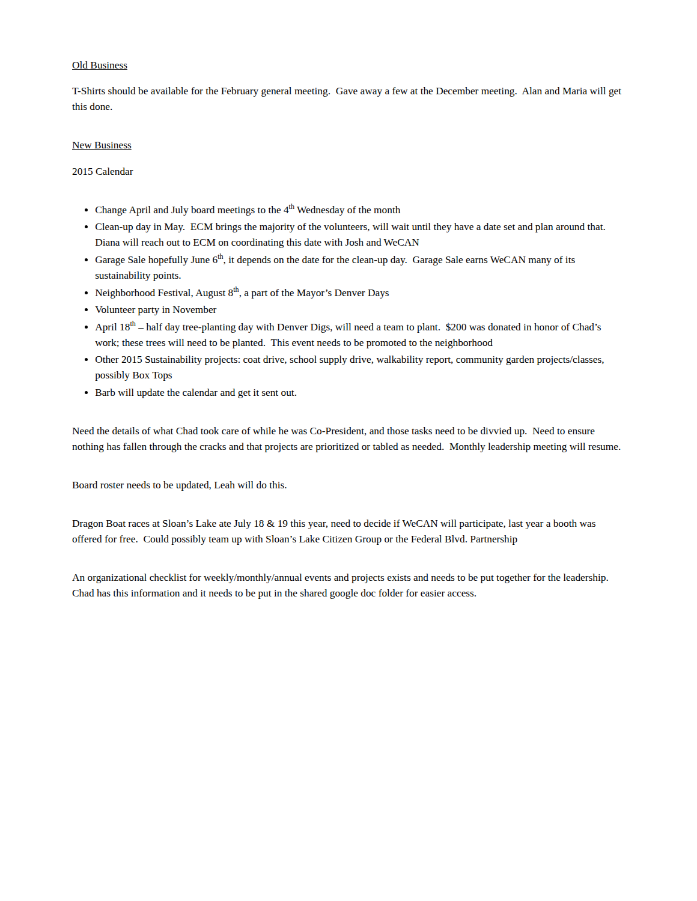Old Business
T-Shirts should be available for the February general meeting. Gave away a few at the December meeting. Alan and Maria will get this done.
New Business
2015 Calendar
Change April and July board meetings to the 4th Wednesday of the month
Clean-up day in May. ECM brings the majority of the volunteers, will wait until they have a date set and plan around that. Diana will reach out to ECM on coordinating this date with Josh and WeCAN
Garage Sale hopefully June 6th, it depends on the date for the clean-up day. Garage Sale earns WeCAN many of its sustainability points.
Neighborhood Festival, August 8th, a part of the Mayor’s Denver Days
Volunteer party in November
April 18th – half day tree-planting day with Denver Digs, will need a team to plant. $200 was donated in honor of Chad’s work; these trees will need to be planted. This event needs to be promoted to the neighborhood
Other 2015 Sustainability projects: coat drive, school supply drive, walkability report, community garden projects/classes, possibly Box Tops
Barb will update the calendar and get it sent out.
Need the details of what Chad took care of while he was Co-President, and those tasks need to be divvied up. Need to ensure nothing has fallen through the cracks and that projects are prioritized or tabled as needed. Monthly leadership meeting will resume.
Board roster needs to be updated, Leah will do this.
Dragon Boat races at Sloan’s Lake ate July 18 & 19 this year, need to decide if WeCAN will participate, last year a booth was offered for free. Could possibly team up with Sloan’s Lake Citizen Group or the Federal Blvd. Partnership
An organizational checklist for weekly/monthly/annual events and projects exists and needs to be put together for the leadership. Chad has this information and it needs to be put in the shared google doc folder for easier access.